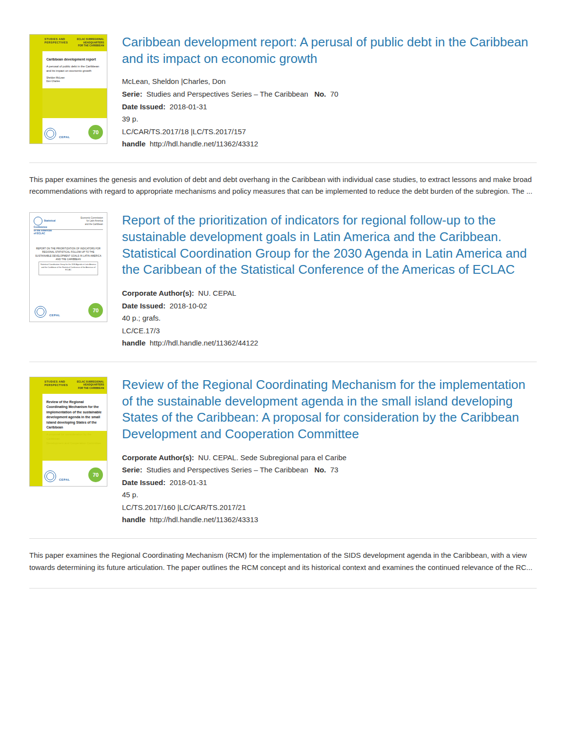STUDIES AND
PERSPECTIVES
ECLAC SUBREGIONAL
HEADQUARTERS
FOR THE CARIBBEAN
Caribbean development report A perusal of public debt in the Caribbean
and its impact on economic growth
Sheldon McLean
Don Charles
CEPAL
70
Caribbean development report: A perusal of public debt in the Caribbean and its impact on economic growth
McLean, Sheldon |Charles, Don
Serie: Studies and Perspectives Series – The Caribbean No. 70
Date Issued: 2018-01-31
39 p.
LC/CAR/TS.2017/18 |LC/TS.2017/157
handle http://hdl.handle.net/11362/43312
This paper examines the genesis and evolution of debt and debt overhang in the Caribbean with individual case studies, to extract lessons and make broad recommendations with regard to appropriate mechanisms and policy measures that can be implemented to reduce the debt burden of the subregion. The ...
Statistical
Conference
of the Americas
of ECLAC
Economic Commission
for Latin America
and the Caribbean
REPORT ON THE PRIORITIZATION OF INDICATORS FOR REGIONAL STATISTICAL FOLLOW-UP TO THE SUSTAINABLE DEVELOPMENT GOALS IN LATIN AMERICA AND THE CARIBBEAN
Statistical Coordination Group for the 2030 Agenda in Latin America and the Caribbean of the Statistical Conference of the Americas of ECLAC
CEPAL
70
Report of the prioritization of indicators for regional follow-up to the sustainable development goals in Latin America and the Caribbean. Statistical Coordination Group for the 2030 Agenda in Latin America and the Caribbean of the Statistical Conference of the Americas of ECLAC
Corporate Author(s): NU. CEPAL
Date Issued: 2018-10-02
40 p.; grafs.
LC/CE.17/3
handle http://hdl.handle.net/11362/44122
STUDIES AND
PERSPECTIVES
ECLAC SUBREGIONAL
HEADQUARTERS
FOR THE CARIBBEAN
Review of the Regional Coordinating Mechanism for the implementation of the sustainable development agenda in the small island developing States of the Caribbean A proposal for consideration by the Caribbean
Development and Cooperation Committee
CEPAL
70
Review of the Regional Coordinating Mechanism for the implementation of the sustainable development agenda in the small island developing States of the Caribbean: A proposal for consideration by the Caribbean Development and Cooperation Committee
Corporate Author(s): NU. CEPAL. Sede Subregional para el Caribe
Serie: Studies and Perspectives Series – The Caribbean No. 73
Date Issued: 2018-01-31
45 p.
LC/TS.2017/160 |LC/CAR/TS.2017/21
handle http://hdl.handle.net/11362/43313
This paper examines the Regional Coordinating Mechanism (RCM) for the implementation of the SIDS development agenda in the Caribbean, with a view towards determining its future articulation. The paper outlines the RCM concept and its historical context and examines the continued relevance of the RC...